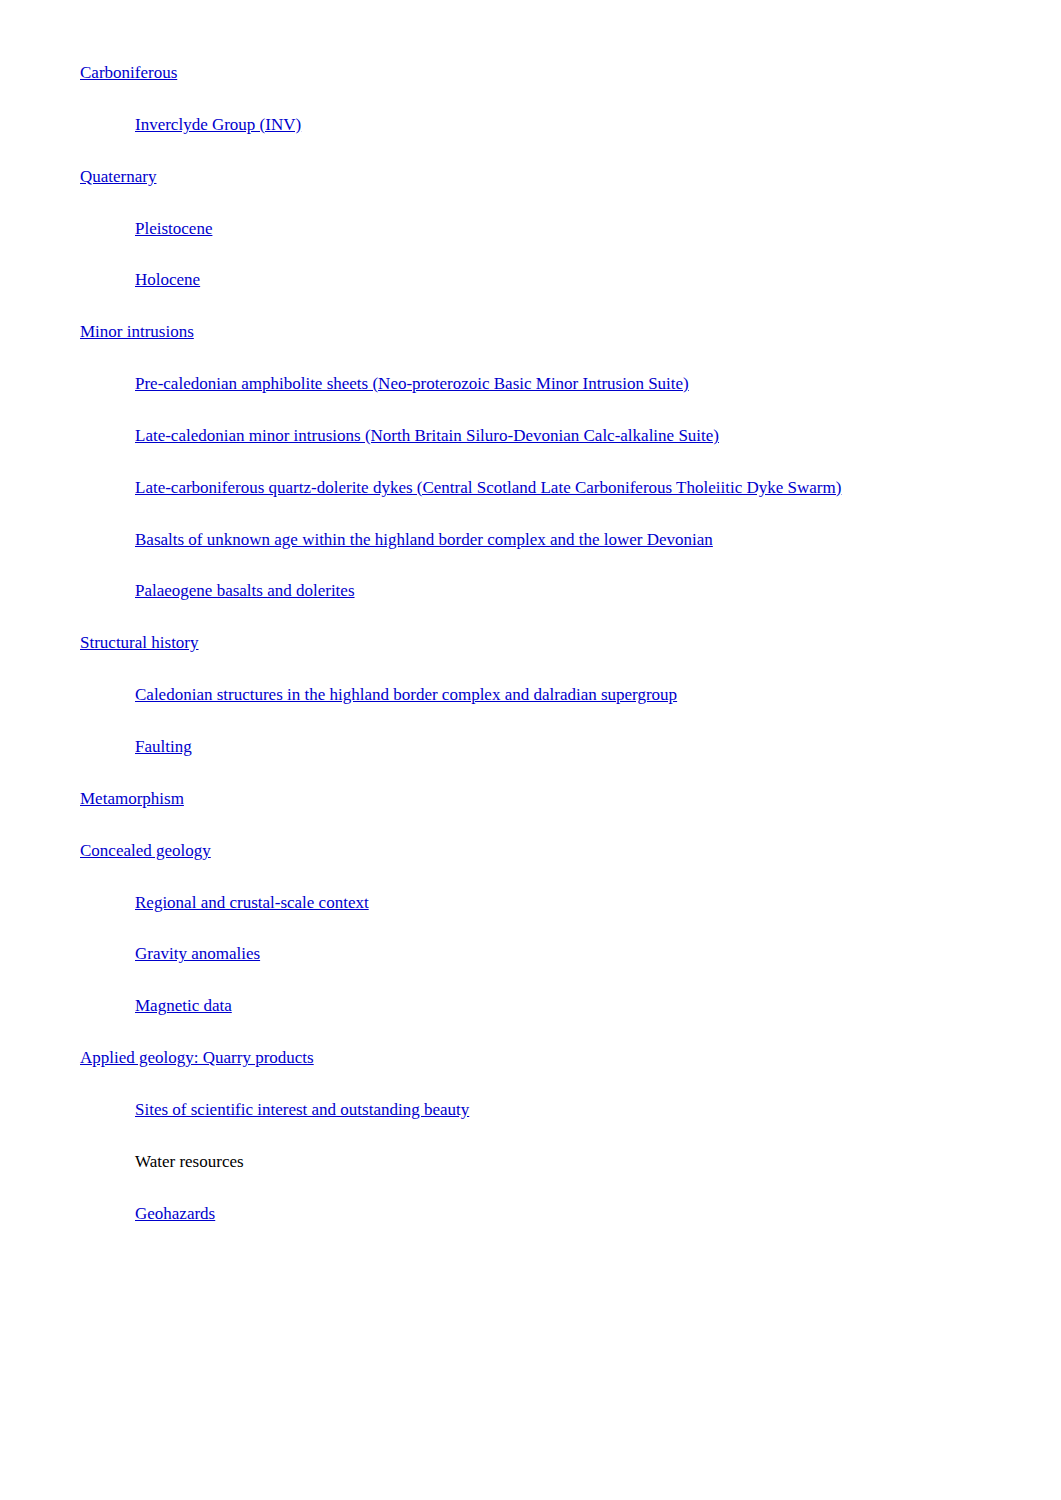Carboniferous
Inverclyde Group (INV)
Quaternary
Pleistocene
Holocene
Minor intrusions
Pre-caledonian amphibolite sheets (Neo-proterozoic Basic Minor Intrusion Suite)
Late-caledonian minor intrusions (North Britain Siluro-Devonian Calc-alkaline Suite)
Late-carboniferous quartz-dolerite dykes (Central Scotland Late Carboniferous Tholeiitic Dyke Swarm)
Basalts of unknown age within the highland border complex and the lower Devonian
Palaeogene basalts and dolerites
Structural history
Caledonian structures in the highland border complex and dalradian supergroup
Faulting
Metamorphism
Concealed geology
Regional and crustal-scale context
Gravity anomalies
Magnetic data
Applied geology: Quarry products
Sites of scientific interest and outstanding beauty
Water resources
Geohazards